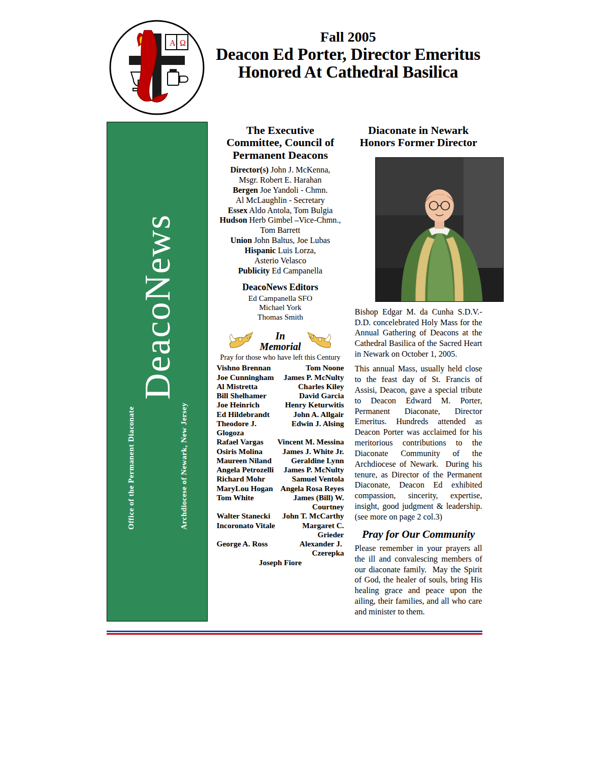A Ω
Fall 2005
Deacon Ed Porter, Director Emeritus
Honored At Cathedral Basilica
DeacoNews
Office of the Permanent Diaconate Archdiocese of Newark, New Jersey
The Executive
Committee, Council of
Permanent Deacons
Director(s) John J. McKenna,
Msgr. Robert E. Harahan
Bergen Joe Yandoli - Chmn.
Al McLaughlin - Secretary
Essex Aldo Antola, Tom Bulgia
Hudson Herb Gimbel –Vice-Chmn.,
Tom Barrett
Union John Baltus, Joe Lubas
Hispanic Luis Lorza,
Asterio Velasco
Publicity Ed Campanella
DeacoNews Editors
Ed Campanella SFO
Michael York
Thomas Smith
In
Memorial
Pray for those who have left this Century
| Vishno Brennan | Tom Noone |
| Joe Cunningham | James P. McNulty |
| Al Mistretta | Charles Kiley |
| Bill Shelhamer | David Garcia |
| Joe Heinrich | Henry Keturwitis |
| Ed Hildebrandt | John A. Allgair |
| Theodore J. Glogoza | Edwin J. Alsing |
| Rafael Vargas | Vincent M. Messina |
| Osiris Molina | James J. White Jr. |
| Maureen Niland | Geraldine Lynn |
| Angela Petrozelli | James P. McNulty |
| Richard Mohr | Samuel Ventola |
| MaryLou Hogan | Angela Rosa Reyes |
| Tom White | James (Bill) W. Courtney |
| Walter Stanecki | John T. McCarthy |
| Incoronato Vitale | Margaret C. Grieder |
| George A. Ross | Alexander J. Czerepka |
| Joseph Fiore |
Diaconate in Newark
Honors Former Director
Bishop Edgar M. da Cunha S.D.V.-D.D. concelebrated Holy Mass for the Annual Gathering of Deacons at the Cathedral Basilica of the Sacred Heart in Newark on October 1, 2005.
This annual Mass, usually held close to the feast day of St. Francis of Assisi, Deacon, gave a special tribute to Deacon Edward M. Porter, Permanent Diaconate, Director Emeritus. Hundreds attended as Deacon Porter was acclaimed for his meritorious contributions to the Diaconate Community of the Archdiocese of Newark. During his tenure, as Director of the Permanent Diaconate, Deacon Ed exhibited compassion, sincerity, expertise, insight, good judgment & leadership. (see more on page 2 col.3)
Pray for Our Community
Please remember in your prayers all the ill and convalescing members of our diaconate family. May the Spirit of God, the healer of souls, bring His healing grace and peace upon the ailing, their families, and all who care and minister to them.